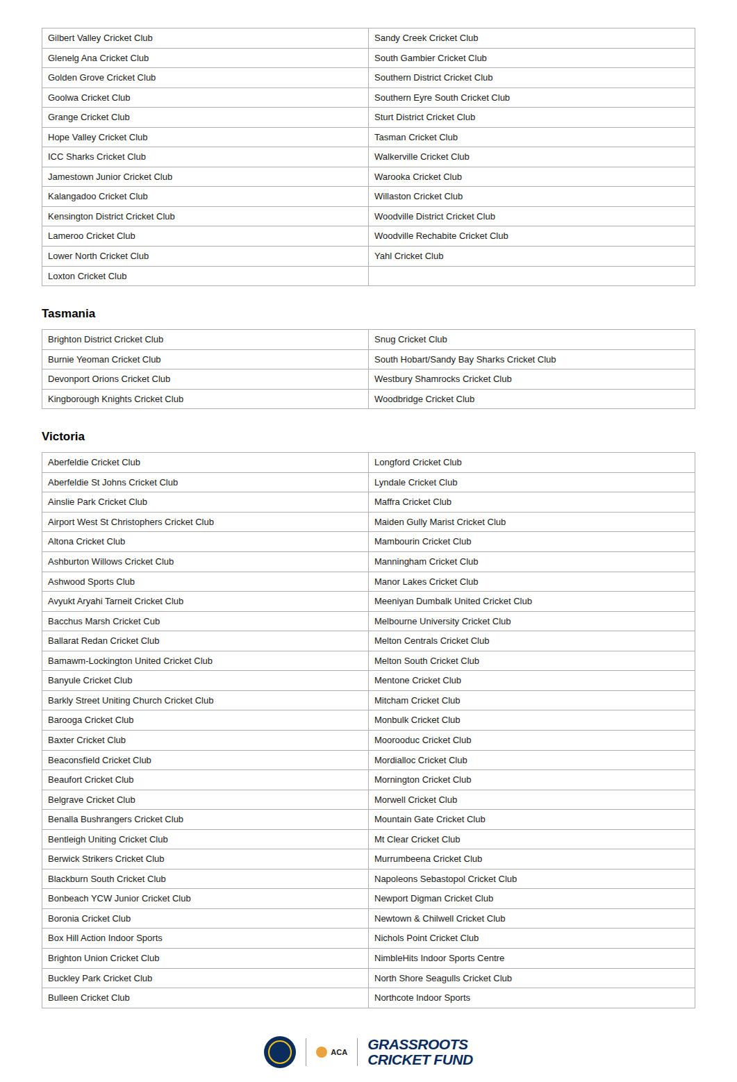| Gilbert Valley Cricket Club | Sandy Creek Cricket Club |
| Glenelg Ana Cricket Club | South Gambier Cricket Club |
| Golden Grove Cricket Club | Southern District Cricket Club |
| Goolwa Cricket Club | Southern Eyre South Cricket Club |
| Grange Cricket Club | Sturt District Cricket Club |
| Hope Valley Cricket Club | Tasman Cricket Club |
| ICC Sharks Cricket Club | Walkerville Cricket Club |
| Jamestown Junior Cricket Club | Warooka Cricket Club |
| Kalangadoo Cricket Club | Willaston Cricket Club |
| Kensington District Cricket Club | Woodville District Cricket Club |
| Lameroo Cricket Club | Woodville Rechabite Cricket Club |
| Lower North Cricket Club | Yahl Cricket Club |
| Loxton Cricket Club | |
Tasmania
| Brighton District Cricket Club | Snug Cricket Club |
| Burnie Yeoman Cricket Club | South Hobart/Sandy Bay Sharks Cricket Club |
| Devonport Orions Cricket Club | Westbury Shamrocks Cricket Club |
| Kingborough Knights Cricket Club | Woodbridge Cricket Club |
Victoria
| Aberfeldie Cricket Club | Longford Cricket Club |
| Aberfeldie St Johns Cricket Club | Lyndale Cricket Club |
| Ainslie Park Cricket Club | Maffra Cricket Club |
| Airport West St Christophers Cricket Club | Maiden Gully Marist Cricket Club |
| Altona Cricket Club | Mambourin Cricket Club |
| Ashburton Willows Cricket Club | Manningham Cricket Club |
| Ashwood Sports Club | Manor Lakes Cricket Club |
| Avyukt Aryahi Tarneit Cricket Club | Meeniyan Dumbalk United Cricket Club |
| Bacchus Marsh Cricket Cub | Melbourne University Cricket Club |
| Ballarat Redan Cricket Club | Melton Centrals Cricket Club |
| Bamawm-Lockington United Cricket Club | Melton South Cricket Club |
| Banyule Cricket Club | Mentone Cricket Club |
| Barkly Street Uniting Church Cricket Club | Mitcham Cricket Club |
| Barooga Cricket Club | Monbulk Cricket Club |
| Baxter Cricket Club | Moorooduc Cricket Club |
| Beaconsfield Cricket Club | Mordialloc Cricket Club |
| Beaufort Cricket Club | Mornington Cricket Club |
| Belgrave Cricket Club | Morwell Cricket Club |
| Benalla Bushrangers Cricket Club | Mountain Gate Cricket Club |
| Bentleigh Uniting Cricket Club | Mt Clear Cricket Club |
| Berwick Strikers Cricket Club | Murrumbeena Cricket Club |
| Blackburn South Cricket Club | Napoleons Sebastopol Cricket Club |
| Bonbeach YCW Junior Cricket Club | Newport Digman Cricket Club |
| Boronia Cricket Club | Newtown & Chilwell Cricket Club |
| Box Hill Action Indoor Sports | Nichols Point Cricket Club |
| Brighton Union Cricket Club | NimbleHits Indoor Sports Centre |
| Buckley Park Cricket Club | North Shore Seagulls Cricket Club |
| Bulleen Cricket Club | Northcote Indoor Sports |
ACA
GRASSROOTS
CRICKET FUND